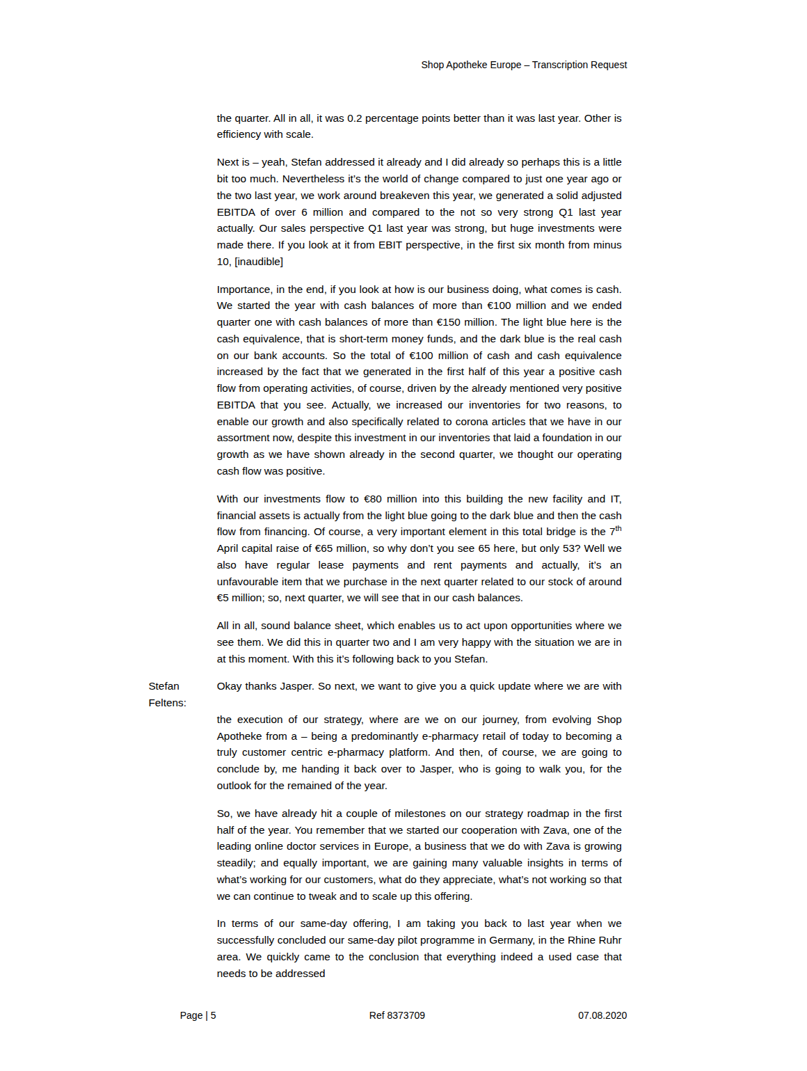Shop Apotheke Europe – Transcription Request
the quarter. All in all, it was 0.2 percentage points better than it was last year. Other is efficiency with scale.
Next is – yeah, Stefan addressed it already and I did already so perhaps this is a little bit too much. Nevertheless it’s the world of change compared to just one year ago or the two last year, we work around breakeven this year, we generated a solid adjusted EBITDA of over 6 million and compared to the not so very strong Q1 last year actually. Our sales perspective Q1 last year was strong, but huge investments were made there. If you look at it from EBIT perspective, in the first six month from minus 10, [inaudible]
Importance, in the end, if you look at how is our business doing, what comes is cash. We started the year with cash balances of more than €100 million and we ended quarter one with cash balances of more than €150 million. The light blue here is the cash equivalence, that is short-term money funds, and the dark blue is the real cash on our bank accounts. So the total of €100 million of cash and cash equivalence increased by the fact that we generated in the first half of this year a positive cash flow from operating activities, of course, driven by the already mentioned very positive EBITDA that you see. Actually, we increased our inventories for two reasons, to enable our growth and also specifically related to corona articles that we have in our assortment now, despite this investment in our inventories that laid a foundation in our growth as we have shown already in the second quarter, we thought our operating cash flow was positive.
With our investments flow to €80 million into this building the new facility and IT, financial assets is actually from the light blue going to the dark blue and then the cash flow from financing. Of course, a very important element in this total bridge is the 7th April capital raise of €65 million, so why don’t you see 65 here, but only 53? Well we also have regular lease payments and rent payments and actually, it’s an unfavourable item that we purchase in the next quarter related to our stock of around €5 million; so, next quarter, we will see that in our cash balances.
All in all, sound balance sheet, which enables us to act upon opportunities where we see them. We did this in quarter two and I am very happy with the situation we are in at this moment. With this it’s following back to you Stefan.
Stefan Feltens: Okay thanks Jasper. So next, we want to give you a quick update where we are with the execution of our strategy, where are we on our journey, from evolving Shop Apotheke from a – being a predominantly e-pharmacy retail of today to becoming a truly customer centric e-pharmacy platform. And then, of course, we are going to conclude by, me handing it back over to Jasper, who is going to walk you, for the outlook for the remained of the year.
So, we have already hit a couple of milestones on our strategy roadmap in the first half of the year. You remember that we started our cooperation with Zava, one of the leading online doctor services in Europe, a business that we do with Zava is growing steadily; and equally important, we are gaining many valuable insights in terms of what’s working for our customers, what do they appreciate, what’s not working so that we can continue to tweak and to scale up this offering.
In terms of our same-day offering, I am taking you back to last year when we successfully concluded our same-day pilot programme in Germany, in the Rhine Ruhr area. We quickly came to the conclusion that everything indeed a used case that needs to be addressed
Page | 5
Ref 8373709
07.08.2020